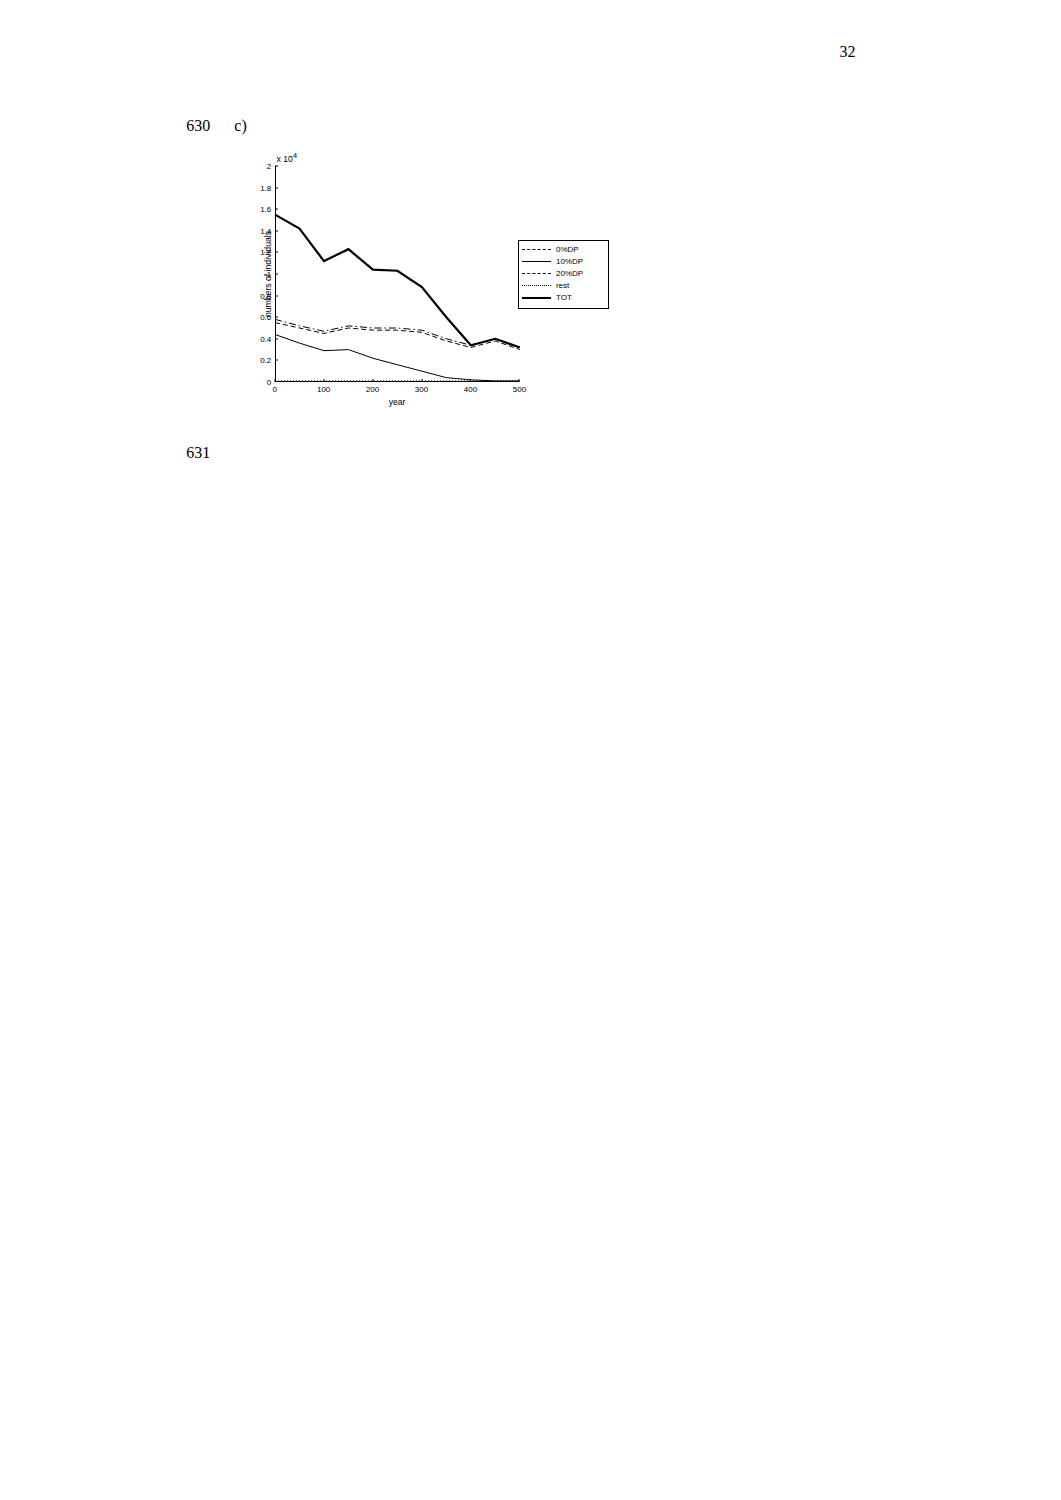32
630
c)
x 104
numbers of individuals
year
2
1.8
1.6
1.4
1.2
1
0.8
0.6
0.4
0.2
0
0
100
200
300
400
500
0%DP
10%DP
20%DP
rest
TOT
631